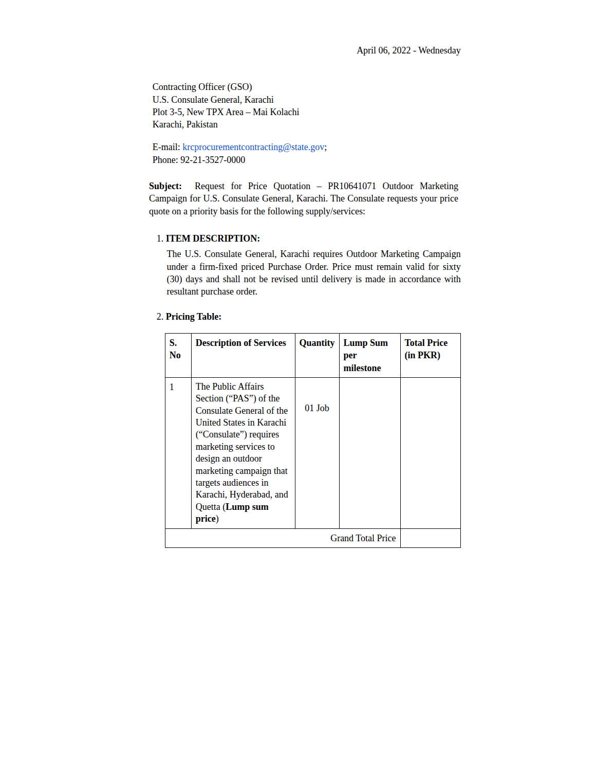April 06, 2022 - Wednesday
Contracting Officer (GSO)
U.S. Consulate General, Karachi
Plot 3-5, New TPX Area – Mai Kolachi
Karachi, Pakistan
E-mail: krcprocurementcontracting@state.gov;
Phone: 92-21-3527-0000
Subject: Request for Price Quotation – PR10641071 Outdoor Marketing Campaign for U.S. Consulate General, Karachi. The Consulate requests your price quote on a priority basis for the following supply/services:
ITEM DESCRIPTION:
The U.S. Consulate General, Karachi requires Outdoor Marketing Campaign under a firm-fixed priced Purchase Order. Price must remain valid for sixty (30) days and shall not be revised until delivery is made in accordance with resultant purchase order.
Pricing Table:
| S. No | Description of Services | Quantity | Lump Sum per milestone | Total Price (in PKR) |
| --- | --- | --- | --- | --- |
| 1 | The Public Affairs Section (“PAS”) of the Consulate General of the United States in Karachi (“Consulate”) requires marketing services to design an outdoor marketing campaign that targets audiences in Karachi, Hyderabad, and Quetta ( Lump sum price ) | 01 Job | | |
| Grand Total Price | |